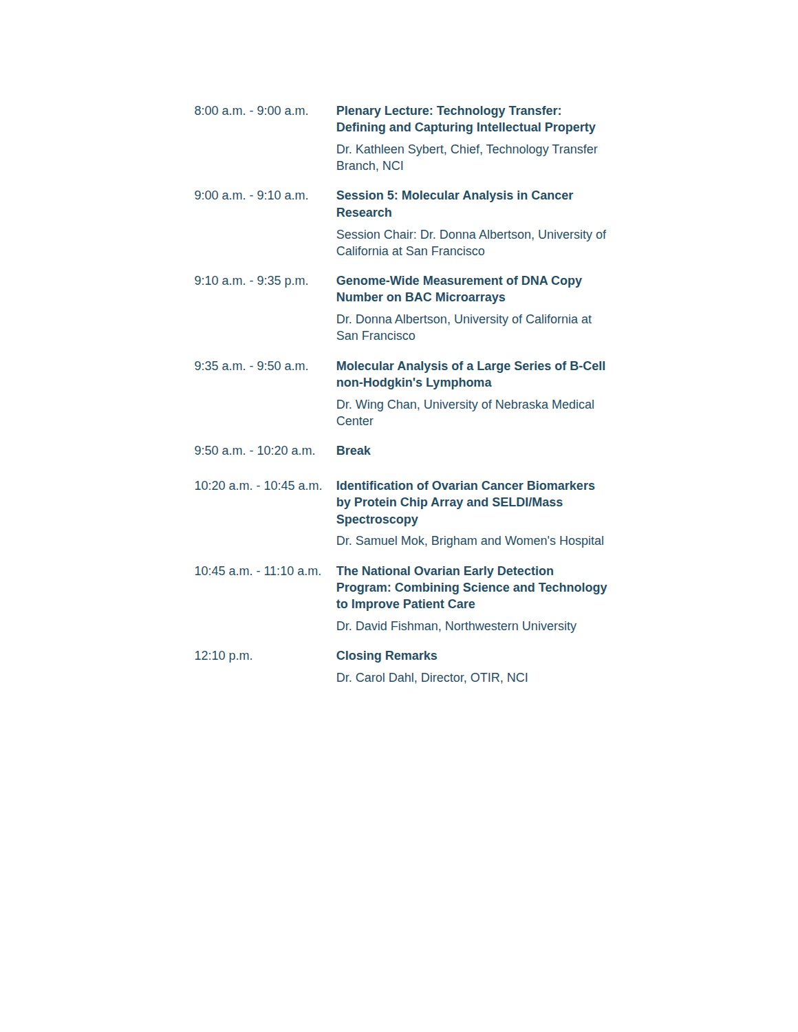| 8:00 a.m. - 9:00 a.m. | Plenary Lecture: Technology Transfer: Defining and Capturing Intellectual Property Dr. Kathleen Sybert, Chief, Technology Transfer Branch, NCI |
| 9:00 a.m. - 9:10 a.m. | Session 5: Molecular Analysis in Cancer Research Session Chair: Dr. Donna Albertson, University of California at San Francisco |
| 9:10 a.m. - 9:35 p.m. | Genome-Wide Measurement of DNA Copy Number on BAC Microarrays Dr. Donna Albertson, University of California at San Francisco |
| 9:35 a.m. - 9:50 a.m. | Molecular Analysis of a Large Series of B-Cell non-Hodgkin's Lymphoma Dr. Wing Chan, University of Nebraska Medical Center |
| 9:50 a.m. - 10:20 a.m. | Break |
| 10:20 a.m. - 10:45 a.m. | Identification of Ovarian Cancer Biomarkers by Protein Chip Array and SELDI/Mass Spectroscopy Dr. Samuel Mok, Brigham and Women's Hospital |
| 10:45 a.m. - 11:10 a.m. | The National Ovarian Early Detection Program: Combining Science and Technology to Improve Patient Care Dr. David Fishman, Northwestern University |
| 12:10 p.m. | Closing Remarks Dr. Carol Dahl, Director, OTIR, NCI |